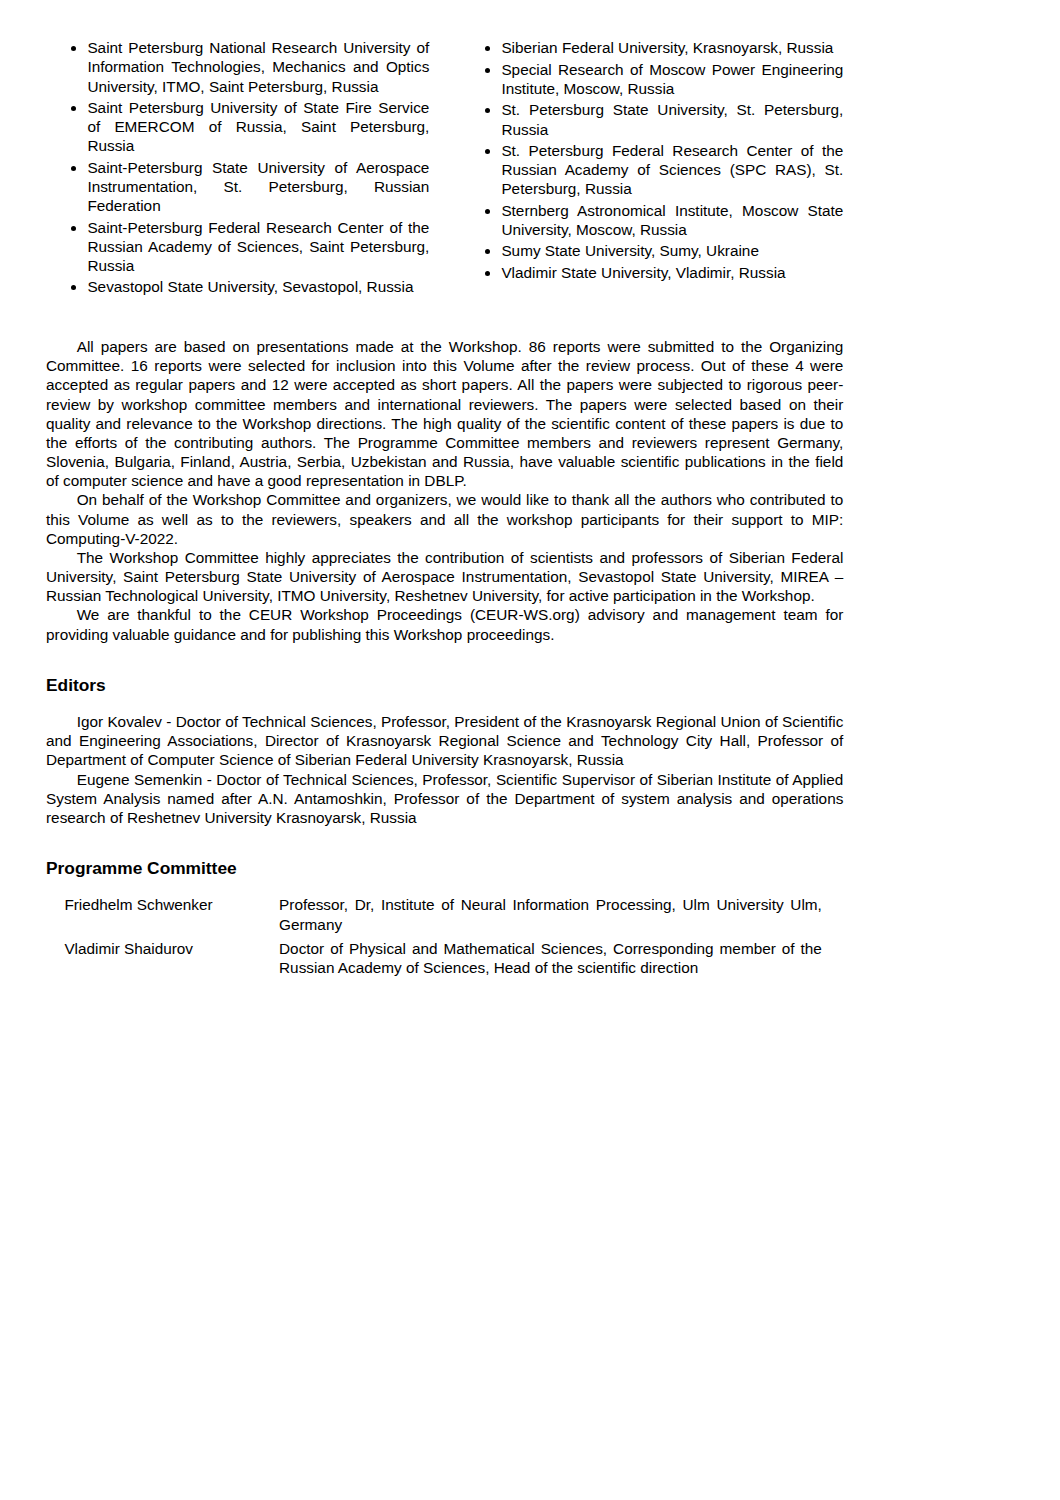Saint Petersburg National Research University of Information Technologies, Mechanics and Optics University, ITMO, Saint Petersburg, Russia
Saint Petersburg University of State Fire Service of EMERCOM of Russia, Saint Petersburg, Russia
Saint-Petersburg State University of Aerospace Instrumentation, St. Petersburg, Russian Federation
Saint-Petersburg Federal Research Center of the Russian Academy of Sciences, Saint Petersburg, Russia
Sevastopol State University, Sevastopol, Russia
Siberian Federal University, Krasnoyarsk, Russia
Special Research of Moscow Power Engineering Institute, Moscow, Russia
St. Petersburg State University, St. Petersburg, Russia
St. Petersburg Federal Research Center of the Russian Academy of Sciences (SPC RAS), St. Petersburg, Russia
Sternberg Astronomical Institute, Moscow State University, Moscow, Russia
Sumy State University, Sumy, Ukraine
Vladimir State University, Vladimir, Russia
All papers are based on presentations made at the Workshop. 86 reports were submitted to the Organizing Committee. 16 reports were selected for inclusion into this Volume after the review process. Out of these 4 were accepted as regular papers and 12 were accepted as short papers. All the papers were subjected to rigorous peer-review by workshop committee members and international reviewers. The papers were selected based on their quality and relevance to the Workshop directions. The high quality of the scientific content of these papers is due to the efforts of the contributing authors. The Programme Committee members and reviewers represent Germany, Slovenia, Bulgaria, Finland, Austria, Serbia, Uzbekistan and Russia, have valuable scientific publications in the field of computer science and have a good representation in DBLP.
On behalf of the Workshop Committee and organizers, we would like to thank all the authors who contributed to this Volume as well as to the reviewers, speakers and all the workshop participants for their support to MIP: Computing-V-2022.
The Workshop Committee highly appreciates the contribution of scientists and professors of Siberian Federal University, Saint Petersburg State University of Aerospace Instrumentation, Sevastopol State University, MIREA – Russian Technological University, ITMO University, Reshetnev University, for active participation in the Workshop.
We are thankful to the CEUR Workshop Proceedings (CEUR-WS.org) advisory and management team for providing valuable guidance and for publishing this Workshop proceedings.
Editors
Igor Kovalev - Doctor of Technical Sciences, Professor, President of the Krasnoyarsk Regional Union of Scientific and Engineering Associations, Director of Krasnoyarsk Regional Science and Technology City Hall, Professor of Department of Computer Science of Siberian Federal University Krasnoyarsk, Russia
Eugene Semenkin - Doctor of Technical Sciences, Professor, Scientific Supervisor of Siberian Institute of Applied System Analysis named after A.N. Antamoshkin, Professor of the Department of system analysis and operations research of Reshetnev University Krasnoyarsk, Russia
Programme Committee
| Friedhelm Schwenker | Professor, Dr, Institute of Neural Information Processing, Ulm University Ulm, Germany |
| Vladimir Shaidurov | Doctor of Physical and Mathematical Sciences, Corresponding member of the Russian Academy of Sciences, Head of the scientific direction |